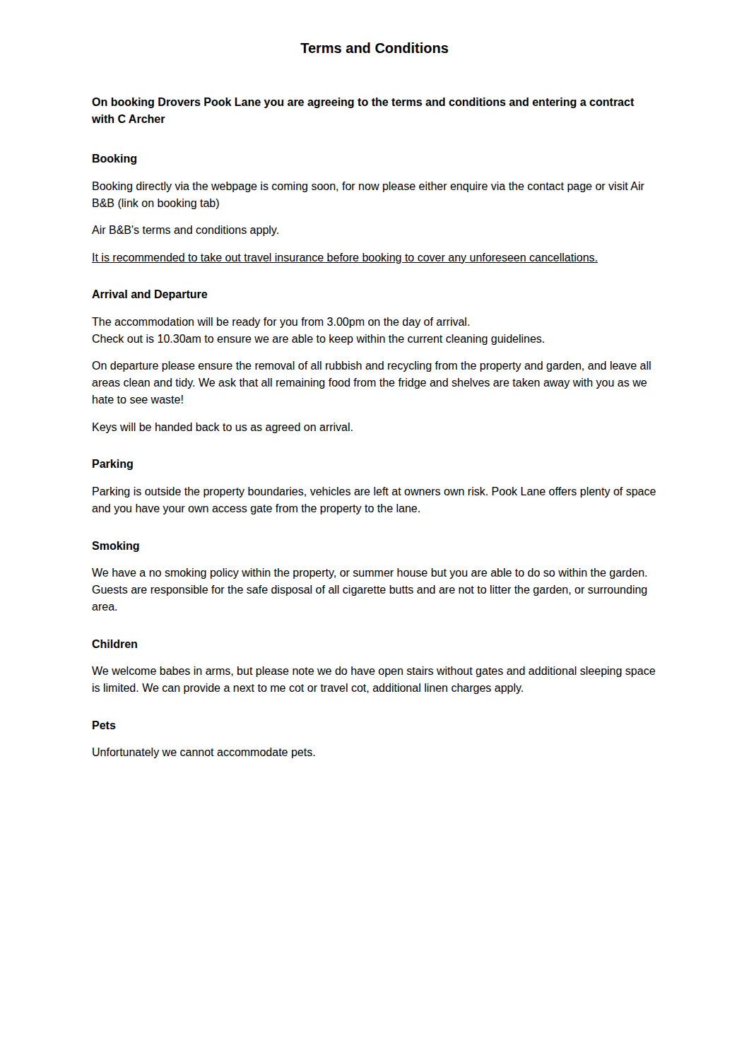Terms and Conditions
On booking Drovers Pook Lane you are agreeing to the terms and conditions and entering a contract with C Archer
Booking
Booking directly via the webpage is coming soon, for now please either enquire via the contact page or visit Air B&B (link on booking tab)
Air B&B's terms and conditions apply.
It is recommended to take out travel insurance before booking to cover any unforeseen cancellations.
Arrival and Departure
The accommodation will be ready for you from 3.00pm on the day of arrival.
Check out is 10.30am to ensure we are able to keep within the current cleaning guidelines.
On departure please ensure the removal of all rubbish and recycling from the property and garden, and leave all areas clean and tidy. We ask that all remaining food from the fridge and shelves are taken away with you as we hate to see waste!
Keys will be handed back to us as agreed on arrival.
Parking
Parking is outside the property boundaries, vehicles are left at owners own risk. Pook Lane offers plenty of space and you have your own access gate from the property to the lane.
Smoking
We have a no smoking policy within the property, or summer house but you are able to do so within the garden.
Guests are responsible for the safe disposal of all cigarette butts and are not to litter the garden, or surrounding area.
Children
We welcome babes in arms, but please note we do have open stairs without gates and additional sleeping space is limited. We can provide a next to me cot or travel cot, additional linen charges apply.
Pets
Unfortunately we cannot accommodate pets.